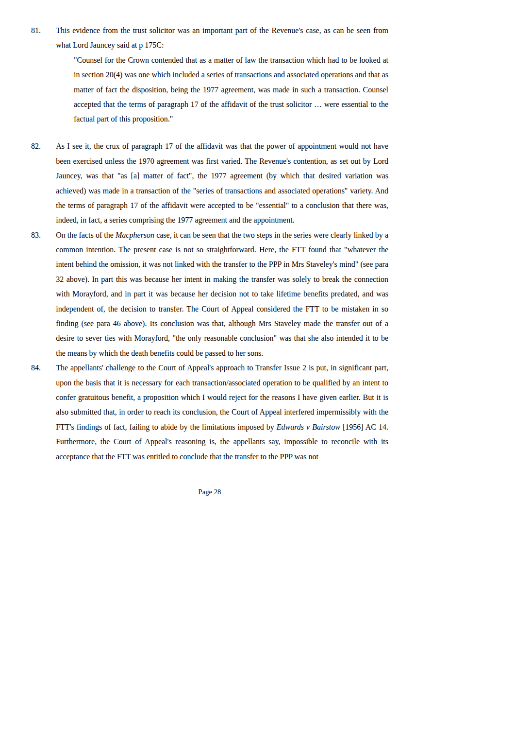81.
This evidence from the trust solicitor was an important part of the Revenue's case, as can be seen from what Lord Jauncey said at p 175C:
"Counsel for the Crown contended that as a matter of law the transaction which had to be looked at in section 20(4) was one which included a series of transactions and associated operations and that as matter of fact the disposition, being the 1977 agreement, was made in such a transaction. Counsel accepted that the terms of paragraph 17 of the affidavit of the trust solicitor … were essential to the factual part of this proposition."
82.
As I see it, the crux of paragraph 17 of the affidavit was that the power of appointment would not have been exercised unless the 1970 agreement was first varied. The Revenue's contention, as set out by Lord Jauncey, was that "as [a] matter of fact", the 1977 agreement (by which that desired variation was achieved) was made in a transaction of the "series of transactions and associated operations" variety. And the terms of paragraph 17 of the affidavit were accepted to be "essential" to a conclusion that there was, indeed, in fact, a series comprising the 1977 agreement and the appointment.
83.
On the facts of the Macpherson case, it can be seen that the two steps in the series were clearly linked by a common intention. The present case is not so straightforward. Here, the FTT found that "whatever the intent behind the omission, it was not linked with the transfer to the PPP in Mrs Staveley's mind" (see para 32 above). In part this was because her intent in making the transfer was solely to break the connection with Morayford, and in part it was because her decision not to take lifetime benefits predated, and was independent of, the decision to transfer. The Court of Appeal considered the FTT to be mistaken in so finding (see para 46 above). Its conclusion was that, although Mrs Staveley made the transfer out of a desire to sever ties with Morayford, "the only reasonable conclusion" was that she also intended it to be the means by which the death benefits could be passed to her sons.
84.
The appellants' challenge to the Court of Appeal's approach to Transfer Issue 2 is put, in significant part, upon the basis that it is necessary for each transaction/associated operation to be qualified by an intent to confer gratuitous benefit, a proposition which I would reject for the reasons I have given earlier. But it is also submitted that, in order to reach its conclusion, the Court of Appeal interfered impermissibly with the FTT's findings of fact, failing to abide by the limitations imposed by Edwards v Bairstow [1956] AC 14. Furthermore, the Court of Appeal's reasoning is, the appellants say, impossible to reconcile with its acceptance that the FTT was entitled to conclude that the transfer to the PPP was not
Page 28